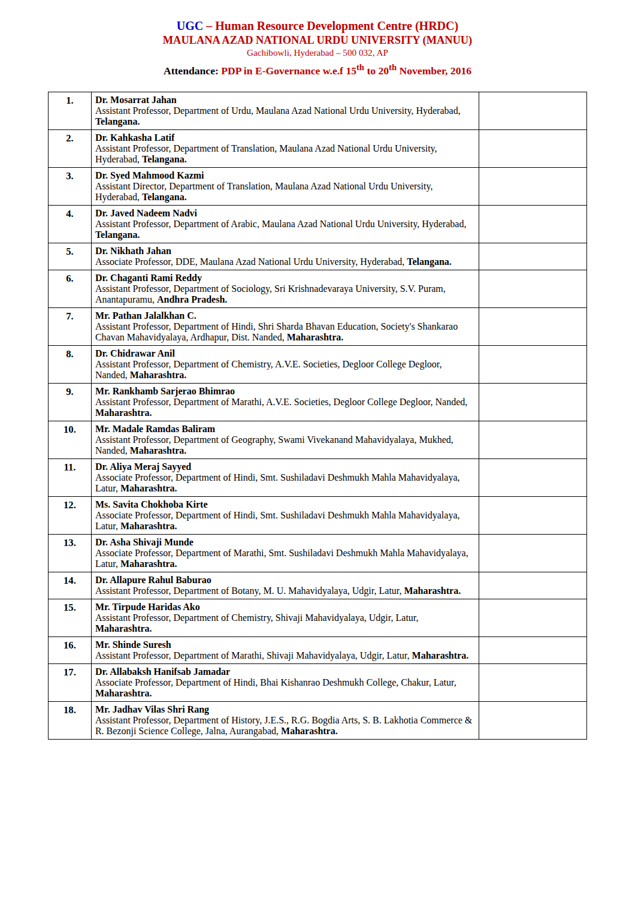UGC – Human Resource Development Centre (HRDC)
MAULANA AZAD NATIONAL URDU UNIVERSITY (MANUU)
Gachibowli, Hyderabad – 500 032, AP
Attendance: PDP in E-Governance w.e.f 15th to 20th November, 2016
| 1. | Dr. Mosarrat Jahan Assistant Professor, Department of Urdu, Maulana Azad National Urdu University, Hyderabad, Telangana. | |
| 2. | Dr. Kahkasha Latif Assistant Professor, Department of Translation, Maulana Azad National Urdu University, Hyderabad, Telangana. | |
| 3. | Dr. Syed Mahmood Kazmi Assistant Director, Department of Translation, Maulana Azad National Urdu University, Hyderabad, Telangana. | |
| 4. | Dr. Javed Nadeem Nadvi Assistant Professor, Department of Arabic, Maulana Azad National Urdu University, Hyderabad, Telangana. | |
| 5. | Dr. Nikhath Jahan Associate Professor, DDE, Maulana Azad National Urdu University, Hyderabad, Telangana. | |
| 6. | Dr. Chaganti Rami Reddy Assistant Professor, Department of Sociology, Sri Krishnadevaraya University, S.V. Puram, Anantapuramu, Andhra Pradesh. | |
| 7. | Mr. Pathan Jalalkhan C. Assistant Professor, Department of Hindi, Shri Sharda Bhavan Education, Society's Shankarao Chavan Mahavidyalaya, Ardhapur, Dist. Nanded, Maharashtra. | |
| 8. | Dr. Chidrawar Anil Assistant Professor, Department of Chemistry, A.V.E. Societies, Degloor College Degloor, Nanded, Maharashtra. | |
| 9. | Mr. Rankhamb Sarjerao Bhimrao Assistant Professor, Department of Marathi, A.V.E. Societies, Degloor College Degloor, Nanded, Maharashtra. | |
| 10. | Mr. Madale Ramdas Baliram Assistant Professor, Department of Geography, Swami Vivekanand Mahavidyalaya, Mukhed, Nanded, Maharashtra. | |
| 11. | Dr. Aliya Meraj Sayyed Associate Professor, Department of Hindi, Smt. Sushiladavi Deshmukh Mahla Mahavidyalaya, Latur, Maharashtra. | |
| 12. | Ms. Savita Chokhoba Kirte Associate Professor, Department of Hindi, Smt. Sushiladavi Deshmukh Mahla Mahavidyalaya, Latur, Maharashtra. | |
| 13. | Dr. Asha Shivaji Munde Associate Professor, Department of Marathi, Smt. Sushiladavi Deshmukh Mahla Mahavidyalaya, Latur, Maharashtra. | |
| 14. | Dr. Allapure Rahul Baburao Assistant Professor, Department of Botany, M. U. Mahavidyalaya, Udgir, Latur, Maharashtra. | |
| 15. | Mr. Tirpude Haridas Ako Assistant Professor, Department of Chemistry, Shivaji Mahavidyalaya, Udgir, Latur, Maharashtra. | |
| 16. | Mr. Shinde Suresh Assistant Professor, Department of Marathi, Shivaji Mahavidyalaya, Udgir, Latur, Maharashtra. | |
| 17. | Dr. Allabaksh Hanifsab Jamadar Associate Professor, Department of Hindi, Bhai Kishanrao Deshmukh College, Chakur, Latur, Maharashtra. | |
| 18. | Mr. Jadhav Vilas Shri Rang Assistant Professor, Department of History, J.E.S., R.G. Bogdia Arts, S. B. Lakhotia Commerce & R. Bezonji Science College, Jalna, Aurangabad, Maharashtra. | |